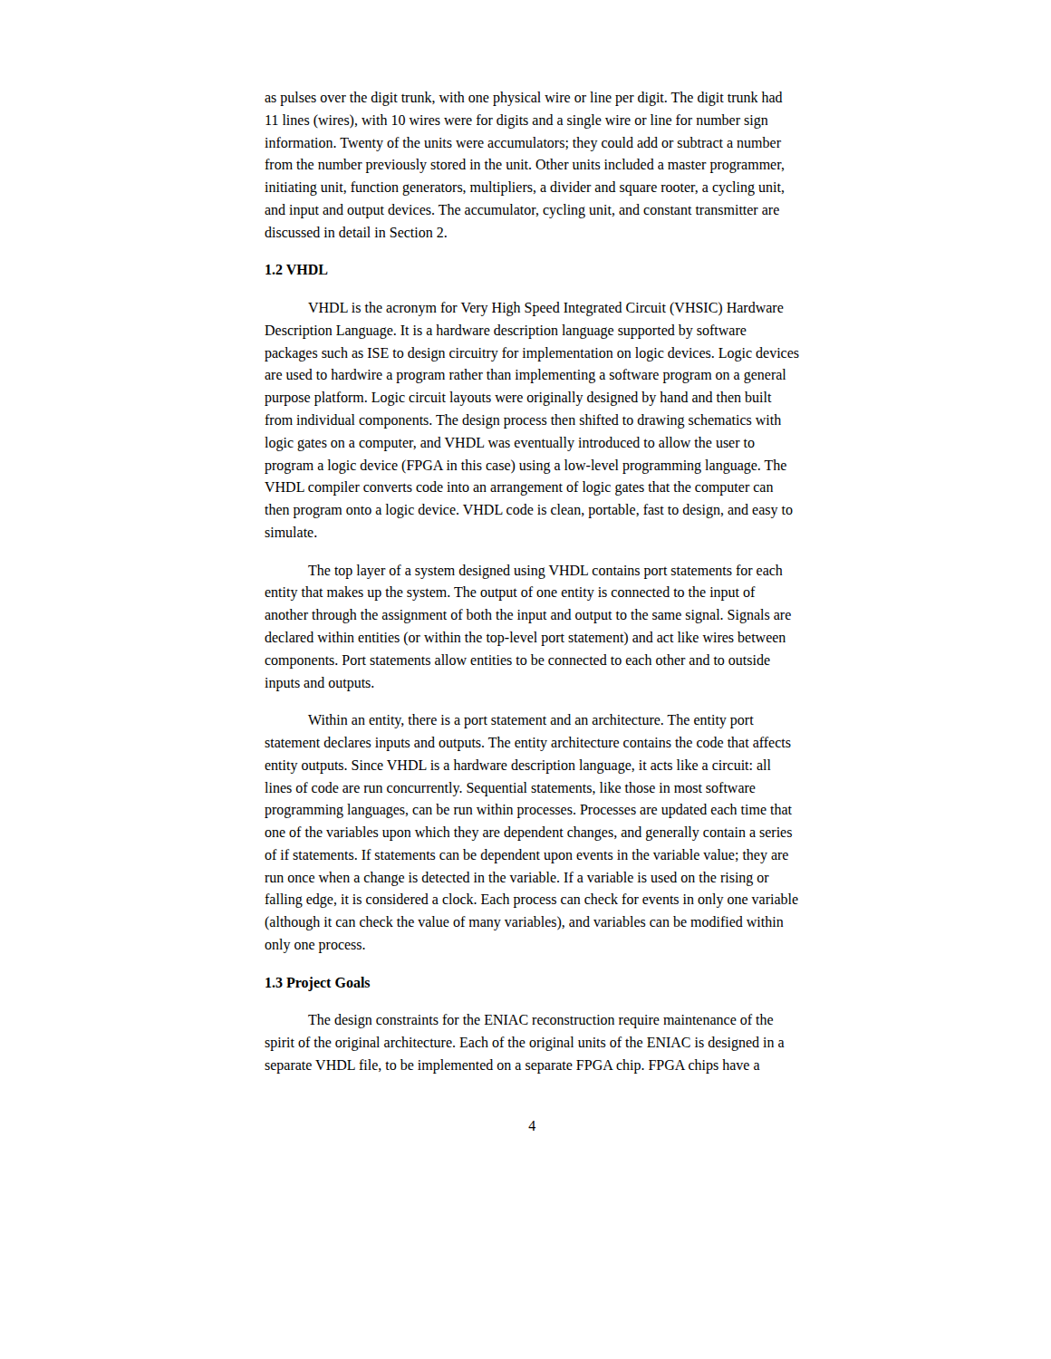as pulses over the digit trunk, with one physical wire or line per digit. The digit trunk had 11 lines (wires), with 10 wires were for digits and a single wire or line for number sign information. Twenty of the units were accumulators; they could add or subtract a number from the number previously stored in the unit. Other units included a master programmer, initiating unit, function generators, multipliers, a divider and square rooter, a cycling unit, and input and output devices. The accumulator, cycling unit, and constant transmitter are discussed in detail in Section 2.
1.2 VHDL
VHDL is the acronym for Very High Speed Integrated Circuit (VHSIC) Hardware Description Language. It is a hardware description language supported by software packages such as ISE to design circuitry for implementation on logic devices. Logic devices are used to hardwire a program rather than implementing a software program on a general purpose platform. Logic circuit layouts were originally designed by hand and then built from individual components. The design process then shifted to drawing schematics with logic gates on a computer, and VHDL was eventually introduced to allow the user to program a logic device (FPGA in this case) using a low-level programming language. The VHDL compiler converts code into an arrangement of logic gates that the computer can then program onto a logic device. VHDL code is clean, portable, fast to design, and easy to simulate.
The top layer of a system designed using VHDL contains port statements for each entity that makes up the system. The output of one entity is connected to the input of another through the assignment of both the input and output to the same signal. Signals are declared within entities (or within the top-level port statement) and act like wires between components. Port statements allow entities to be connected to each other and to outside inputs and outputs.
Within an entity, there is a port statement and an architecture. The entity port statement declares inputs and outputs. The entity architecture contains the code that affects entity outputs. Since VHDL is a hardware description language, it acts like a circuit: all lines of code are run concurrently. Sequential statements, like those in most software programming languages, can be run within processes. Processes are updated each time that one of the variables upon which they are dependent changes, and generally contain a series of if statements. If statements can be dependent upon events in the variable value; they are run once when a change is detected in the variable. If a variable is used on the rising or falling edge, it is considered a clock. Each process can check for events in only one variable (although it can check the value of many variables), and variables can be modified within only one process.
1.3 Project Goals
The design constraints for the ENIAC reconstruction require maintenance of the spirit of the original architecture. Each of the original units of the ENIAC is designed in a separate VHDL file, to be implemented on a separate FPGA chip. FPGA chips have a
4